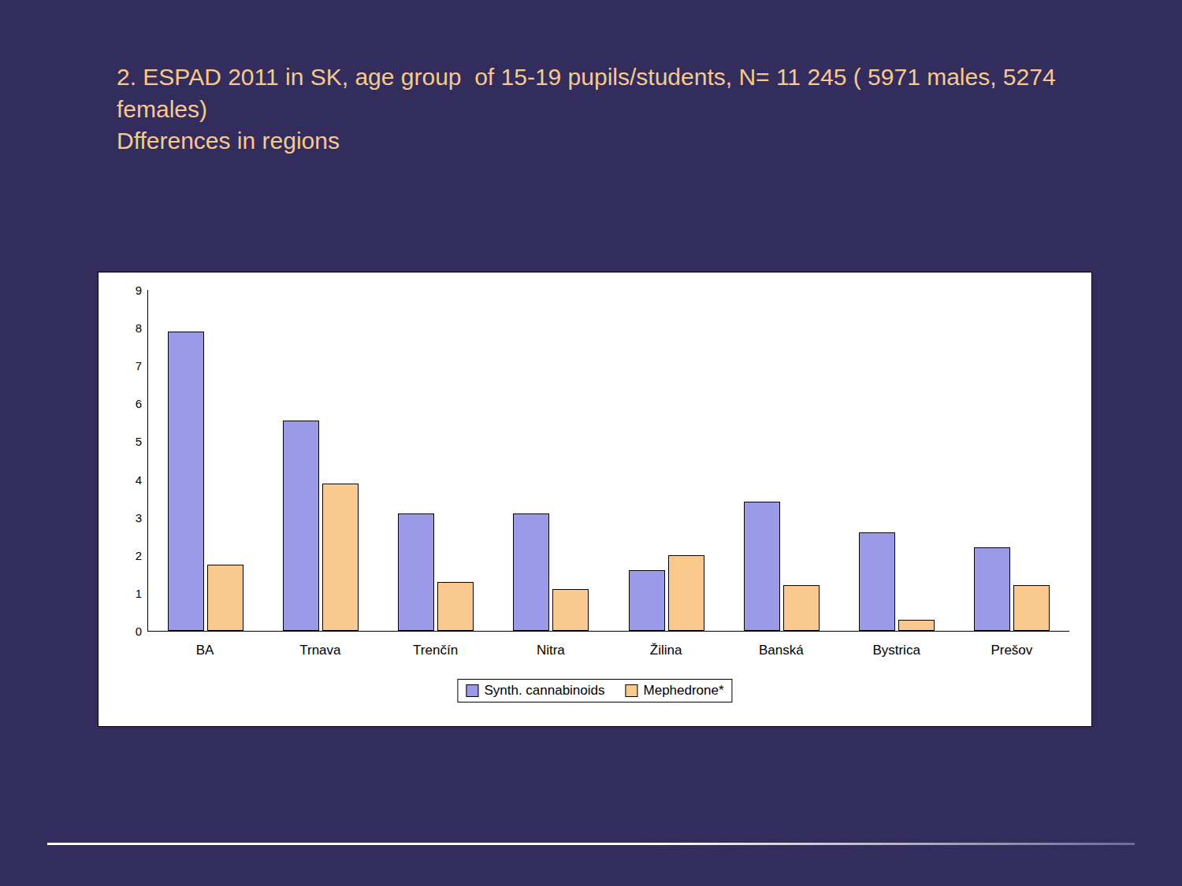2. ESPAD 2011 in SK, age group of 15-19 pupils/students, N= 11 245 ( 5971 males, 5274 females)
Dfferences in regions
9
8
7
6
5
4
3
2
1
0
BA Trnava Trenčín Nitra Žilina Banská Bystrica Prešov
Synth. cannabinoids
Mephedrone*